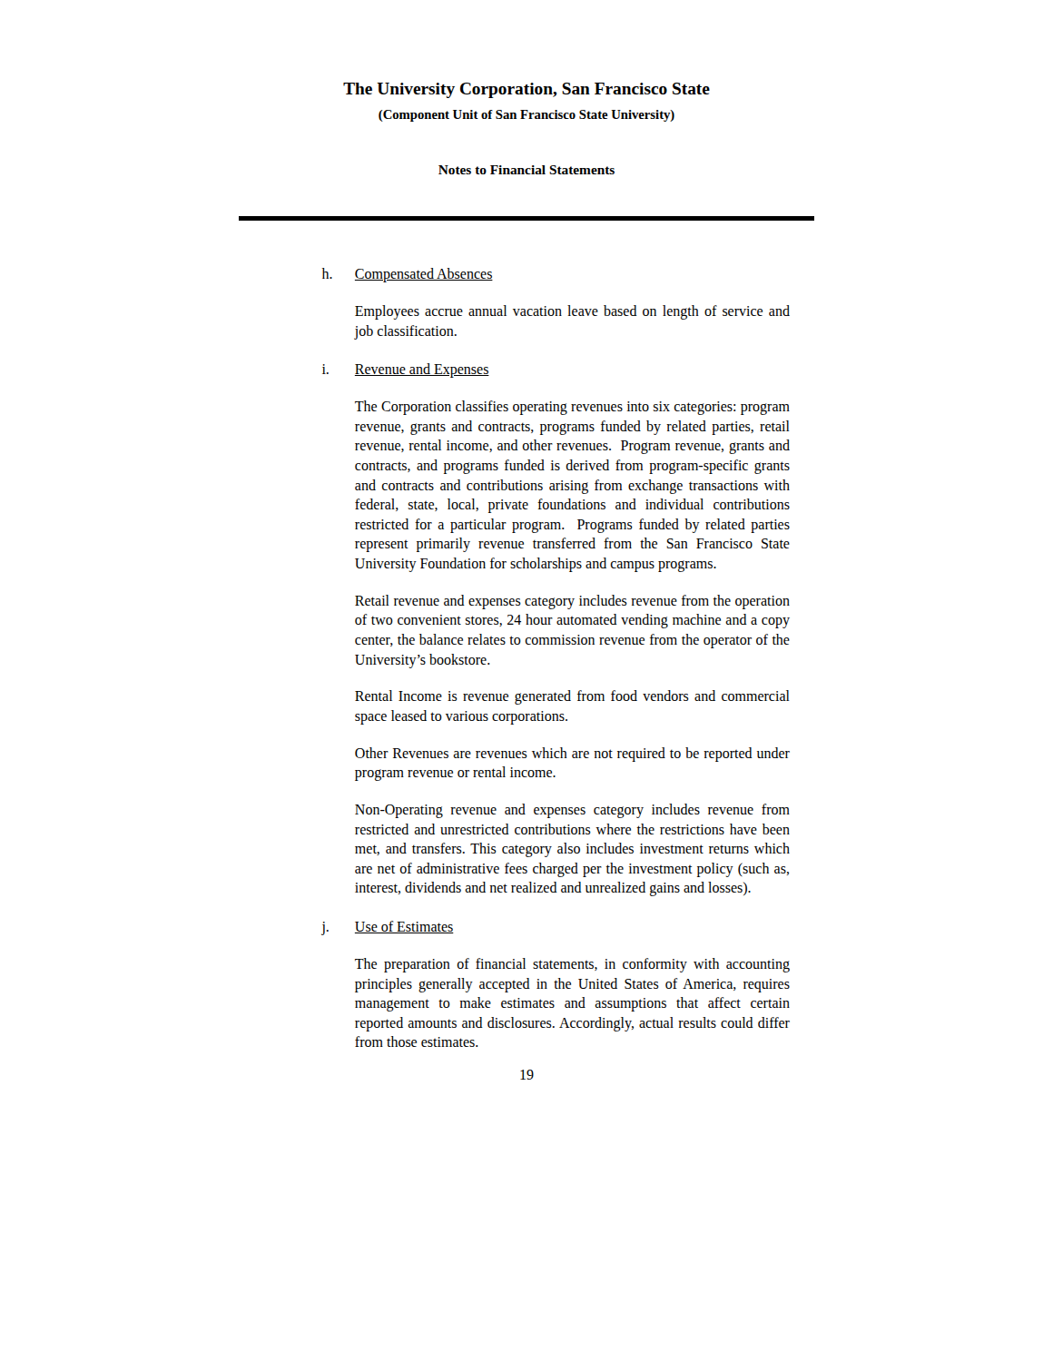The University Corporation, San Francisco State
(Component Unit of San Francisco State University)
Notes to Financial Statements
h. Compensated Absences
Employees accrue annual vacation leave based on length of service and job classification.
i. Revenue and Expenses
The Corporation classifies operating revenues into six categories: program revenue, grants and contracts, programs funded by related parties, retail revenue, rental income, and other revenues. Program revenue, grants and contracts, and programs funded is derived from program-specific grants and contracts and contributions arising from exchange transactions with federal, state, local, private foundations and individual contributions restricted for a particular program. Programs funded by related parties represent primarily revenue transferred from the San Francisco State University Foundation for scholarships and campus programs.
Retail revenue and expenses category includes revenue from the operation of two convenient stores, 24 hour automated vending machine and a copy center, the balance relates to commission revenue from the operator of the University’s bookstore.
Rental Income is revenue generated from food vendors and commercial space leased to various corporations.
Other Revenues are revenues which are not required to be reported under program revenue or rental income.
Non-Operating revenue and expenses category includes revenue from restricted and unrestricted contributions where the restrictions have been met, and transfers. This category also includes investment returns which are net of administrative fees charged per the investment policy (such as, interest, dividends and net realized and unrealized gains and losses).
j. Use of Estimates
The preparation of financial statements, in conformity with accounting principles generally accepted in the United States of America, requires management to make estimates and assumptions that affect certain reported amounts and disclosures. Accordingly, actual results could differ from those estimates.
19